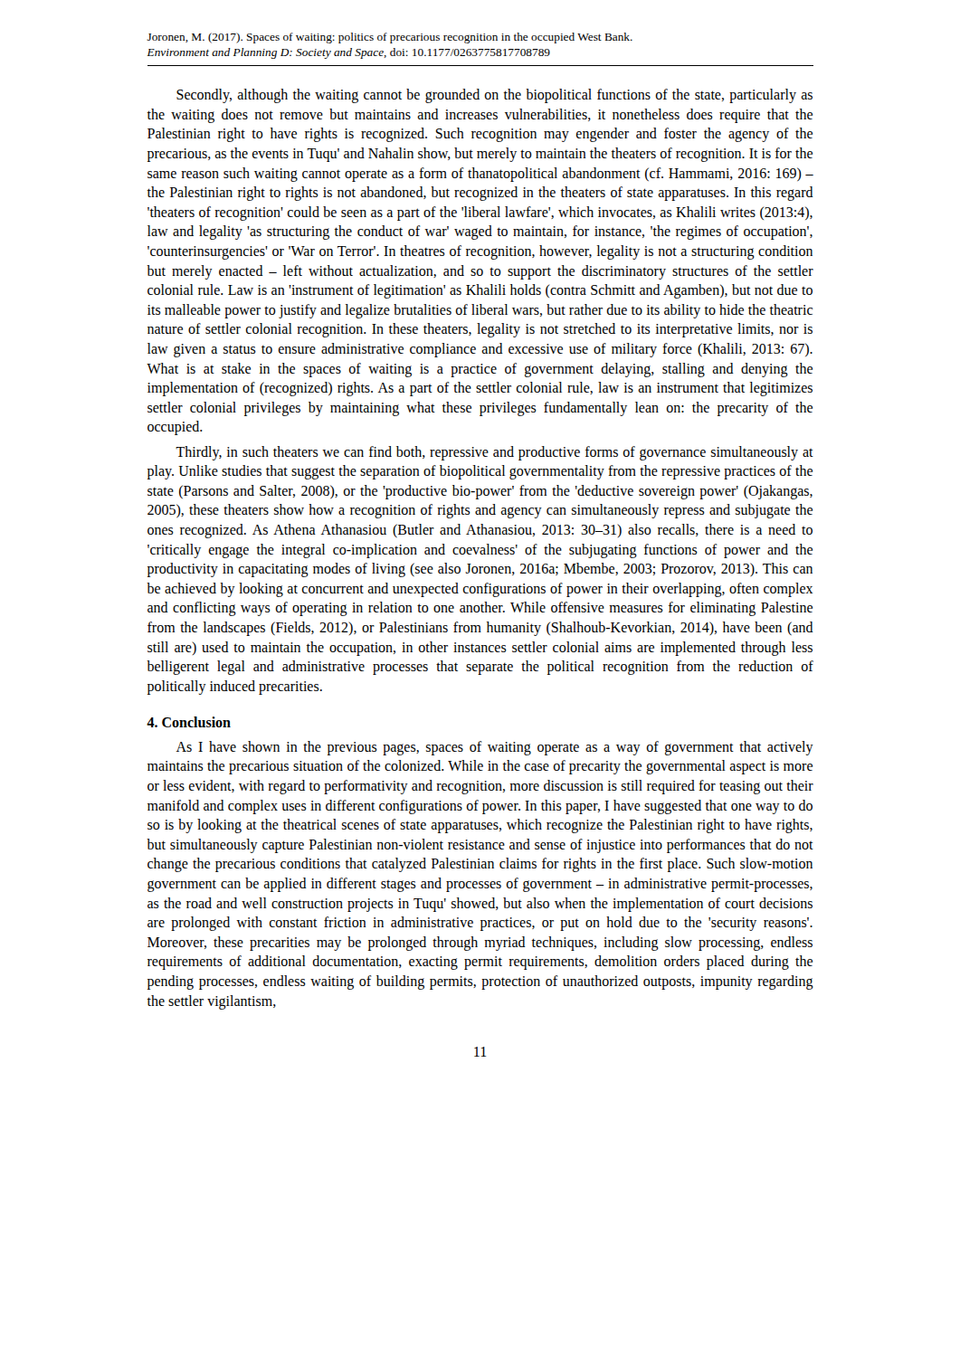Joronen, M. (2017). Spaces of waiting: politics of precarious recognition in the occupied West Bank.
Environment and Planning D: Society and Space, doi: 10.1177/0263775817708789
Secondly, although the waiting cannot be grounded on the biopolitical functions of the state, particularly as the waiting does not remove but maintains and increases vulnerabilities, it nonetheless does require that the Palestinian right to have rights is recognized. Such recognition may engender and foster the agency of the precarious, as the events in Tuqu' and Nahalin show, but merely to maintain the theaters of recognition. It is for the same reason such waiting cannot operate as a form of thanatopolitical abandonment (cf. Hammami, 2016: 169) – the Palestinian right to rights is not abandoned, but recognized in the theaters of state apparatuses. In this regard 'theaters of recognition' could be seen as a part of the 'liberal lawfare', which invocates, as Khalili writes (2013:4), law and legality 'as structuring the conduct of war' waged to maintain, for instance, 'the regimes of occupation', 'counterinsurgencies' or 'War on Terror'. In theatres of recognition, however, legality is not a structuring condition but merely enacted – left without actualization, and so to support the discriminatory structures of the settler colonial rule. Law is an 'instrument of legitimation' as Khalili holds (contra Schmitt and Agamben), but not due to its malleable power to justify and legalize brutalities of liberal wars, but rather due to its ability to hide the theatric nature of settler colonial recognition. In these theaters, legality is not stretched to its interpretative limits, nor is law given a status to ensure administrative compliance and excessive use of military force (Khalili, 2013: 67). What is at stake in the spaces of waiting is a practice of government delaying, stalling and denying the implementation of (recognized) rights. As a part of the settler colonial rule, law is an instrument that legitimizes settler colonial privileges by maintaining what these privileges fundamentally lean on: the precarity of the occupied.
Thirdly, in such theaters we can find both, repressive and productive forms of governance simultaneously at play. Unlike studies that suggest the separation of biopolitical governmentality from the repressive practices of the state (Parsons and Salter, 2008), or the 'productive bio-power' from the 'deductive sovereign power' (Ojakangas, 2005), these theaters show how a recognition of rights and agency can simultaneously repress and subjugate the ones recognized. As Athena Athanasiou (Butler and Athanasiou, 2013: 30–31) also recalls, there is a need to 'critically engage the integral co-implication and coevalness' of the subjugating functions of power and the productivity in capacitating modes of living (see also Joronen, 2016a; Mbembe, 2003; Prozorov, 2013). This can be achieved by looking at concurrent and unexpected configurations of power in their overlapping, often complex and conflicting ways of operating in relation to one another. While offensive measures for eliminating Palestine from the landscapes (Fields, 2012), or Palestinians from humanity (Shalhoub-Kevorkian, 2014), have been (and still are) used to maintain the occupation, in other instances settler colonial aims are implemented through less belligerent legal and administrative processes that separate the political recognition from the reduction of politically induced precarities.
4. Conclusion
As I have shown in the previous pages, spaces of waiting operate as a way of government that actively maintains the precarious situation of the colonized. While in the case of precarity the governmental aspect is more or less evident, with regard to performativity and recognition, more discussion is still required for teasing out their manifold and complex uses in different configurations of power. In this paper, I have suggested that one way to do so is by looking at the theatrical scenes of state apparatuses, which recognize the Palestinian right to have rights, but simultaneously capture Palestinian non-violent resistance and sense of injustice into performances that do not change the precarious conditions that catalyzed Palestinian claims for rights in the first place. Such slow-motion government can be applied in different stages and processes of government – in administrative permit-processes, as the road and well construction projects in Tuqu' showed, but also when the implementation of court decisions are prolonged with constant friction in administrative practices, or put on hold due to the 'security reasons'. Moreover, these precarities may be prolonged through myriad techniques, including slow processing, endless requirements of additional documentation, exacting permit requirements, demolition orders placed during the pending processes, endless waiting of building permits, protection of unauthorized outposts, impunity regarding the settler vigilantism,
11